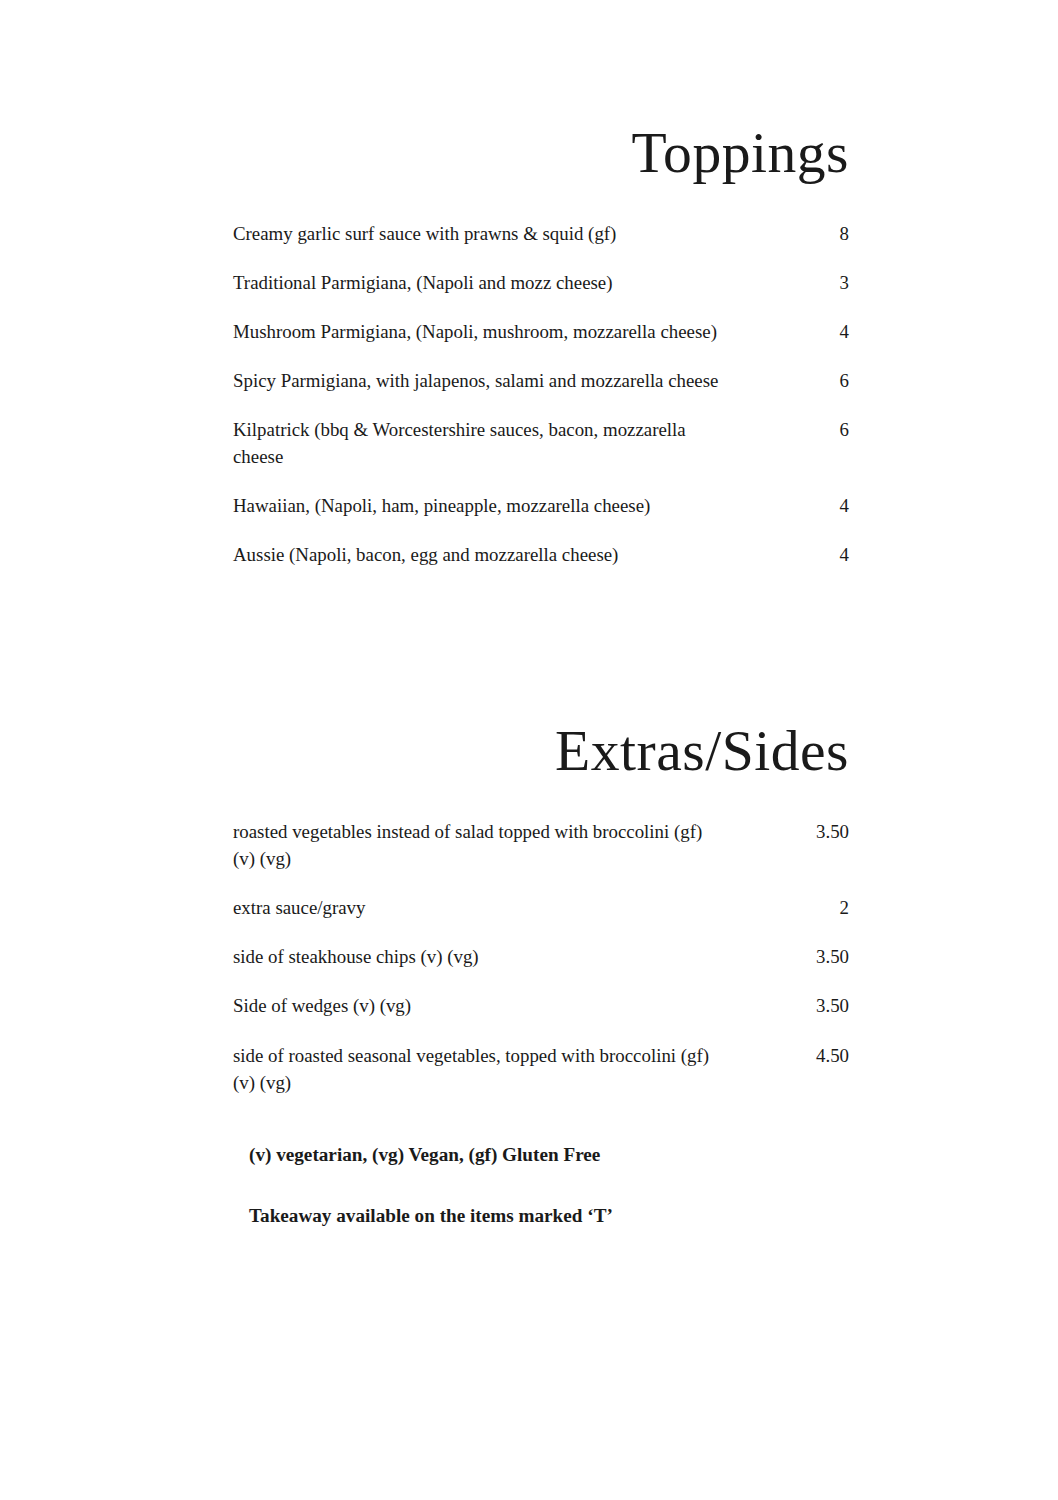Toppings
Creamy garlic surf sauce with prawns & squid (gf) 8
Traditional Parmigiana, (Napoli and mozz cheese) 3
Mushroom Parmigiana, (Napoli, mushroom, mozzarella cheese) 4
Spicy Parmigiana, with jalapenos, salami and mozzarella cheese 6
Kilpatrick (bbq & Worcestershire sauces, bacon, mozzarella cheese 6
Hawaiian, (Napoli, ham, pineapple, mozzarella cheese) 4
Aussie (Napoli, bacon, egg and mozzarella cheese) 4
Extras/Sides
roasted vegetables instead of salad topped with broccolini (gf) (v) (vg) 3.50
extra sauce/gravy 2
side of steakhouse chips (v) (vg) 3.50
Side of wedges (v) (vg) 3.50
side of roasted seasonal vegetables, topped with broccolini (gf) (v) (vg) 4.50
(v) vegetarian, (vg) Vegan, (gf) Gluten Free
Takeaway available on the items marked ‘T’